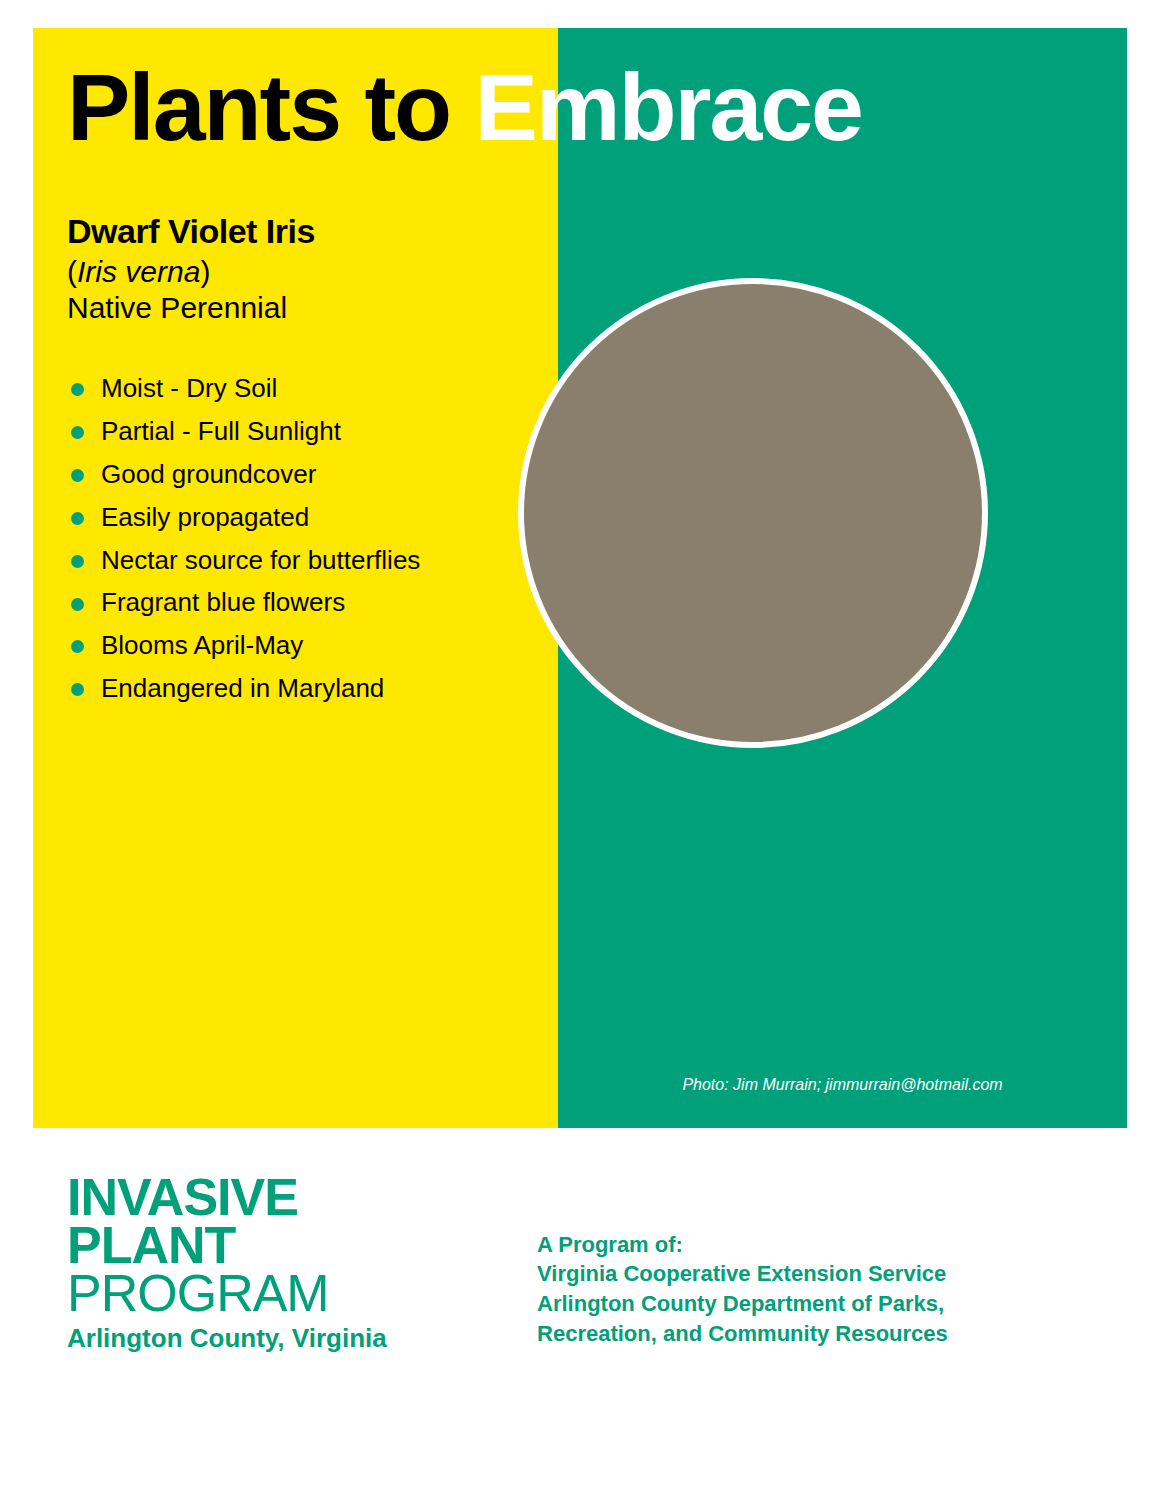Plants to Embrace
Dwarf Violet Iris
(Iris verna)
Native Perennial
Moist - Dry Soil
Partial - Full Sunlight
Good groundcover
Easily propagated
Nectar source for butterflies
Fragrant blue flowers
Blooms April-May
Endangered in Maryland
Photo: Jim Murrain; jimmurrain@hotmail.com
INVASIVE
PLANT
PROGRAM
Arlington County, Virginia
A Program of:
Virginia Cooperative Extension Service
Arlington County Department of Parks,
Recreation, and Community Resources